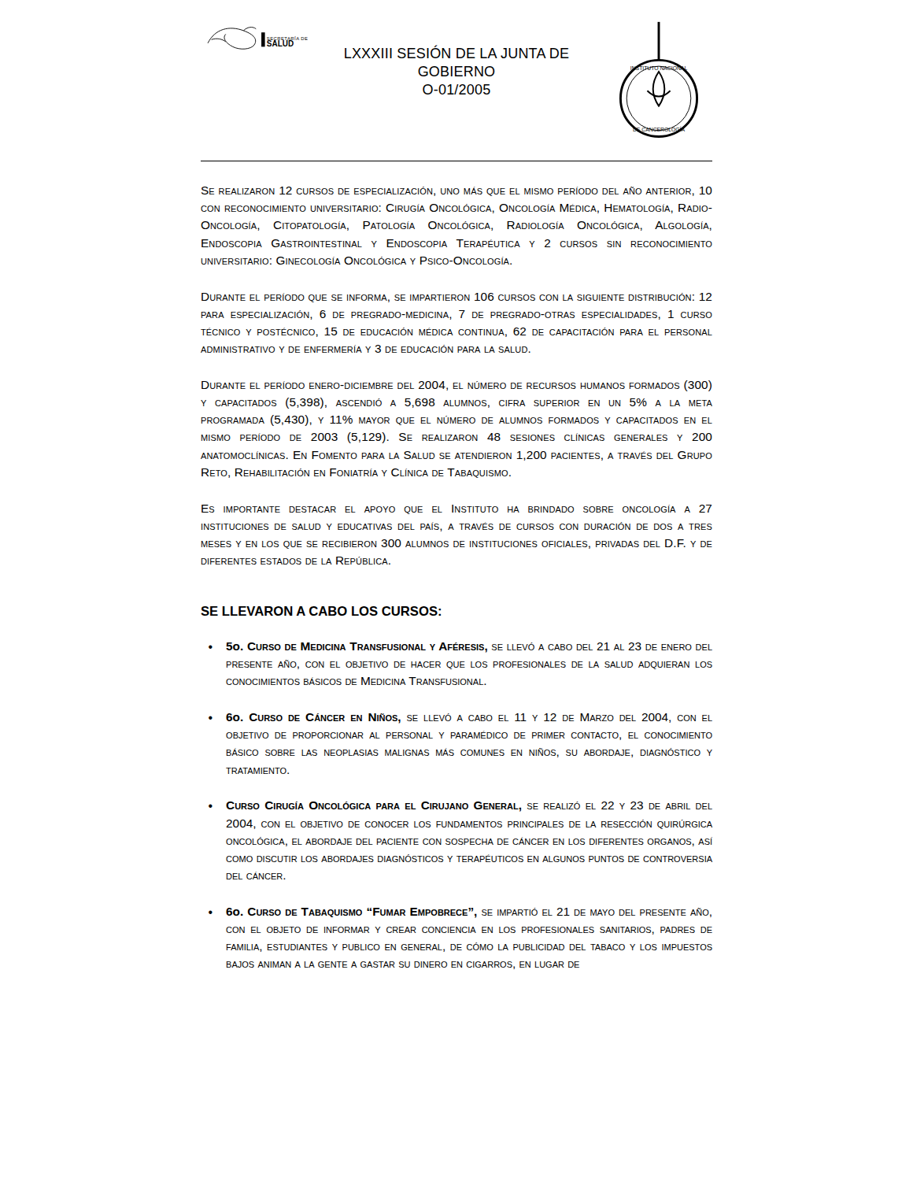LXXXIII SESIÓN DE LA JUNTA DE GOBIERNO O-01/2005
Se realizaron 12 cursos de especialización, uno más que el mismo período del año anterior, 10 con reconocimiento universitario: Cirugía Oncológica, Oncología Médica, Hematología, Radio-Oncología, Citopatología, Patología Oncológica, Radiología Oncológica, Algología, Endoscopia Gastrointestinal y Endoscopia Terapéutica y 2 cursos sin reconocimiento universitario: Ginecología Oncológica y Psico-Oncología.
Durante el período que se informa, se impartieron 106 cursos con la siguiente distribución: 12 para especialización, 6 de pregrado-medicina, 7 de pregrado-otras especialidades, 1 curso técnico y postécnico, 15 de educación médica continua, 62 de capacitación para el personal administrativo y de enfermería y 3 de educación para la salud.
Durante el período enero-diciembre del 2004, el número de recursos humanos formados (300) y capacitados (5,398), ascendió a 5,698 alumnos, cifra superior en un 5% a la meta programada (5,430), y 11% mayor que el número de alumnos formados y capacitados en el mismo período de 2003 (5,129). Se realizaron 48 sesiones clínicas generales y 200 anatomoclínicas. En Fomento para la Salud se atendieron 1,200 pacientes, a través del Grupo Reto, Rehabilitación en Foniatría y Clínica de Tabaquismo.
Es importante destacar el apoyo que el Instituto ha brindado sobre oncología a 27 instituciones de salud y educativas del país, a través de cursos con duración de dos a tres meses y en los que se recibieron 300 alumnos de instituciones oficiales, privadas del D.F. y de diferentes estados de la República.
SE LLEVARON A CABO LOS CURSOS:
5o. Curso de Medicina Transfusional y Aféresis, se llevó a cabo del 21 al 23 de enero del presente año, con el objetivo de hacer que los profesionales de la salud adquieran los conocimientos básicos de Medicina Transfusional.
6o. Curso de Cáncer en Niños, se llevó a cabo el 11 y 12 de Marzo del 2004, con el objetivo de proporcionar al personal y paramédico de primer contacto, el conocimiento básico sobre las neoplasias malignas más comunes en niños, su abordaje, diagnóstico y tratamiento.
Curso Cirugía Oncológica para el Cirujano General, se realizó el 22 y 23 de abril del 2004, con el objetivo de conocer los fundamentos principales de la resección quirúrgica oncológica, el abordaje del paciente con sospecha de cáncer en los diferentes organos, así como discutir los abordajes diagnósticos y terapéuticos en algunos puntos de controversia del cáncer.
6o. Curso de Tabaquismo “Fumar Empobrece”, se impartió el 21 de mayo del presente año, con el objeto de informar y crear conciencia en los profesionales sanitarios, padres de familia, estudiantes y publico en general, de cómo la publicidad del tabaco y los impuestos bajos animan a la gente a gastar su dinero en cigarros, en lugar de